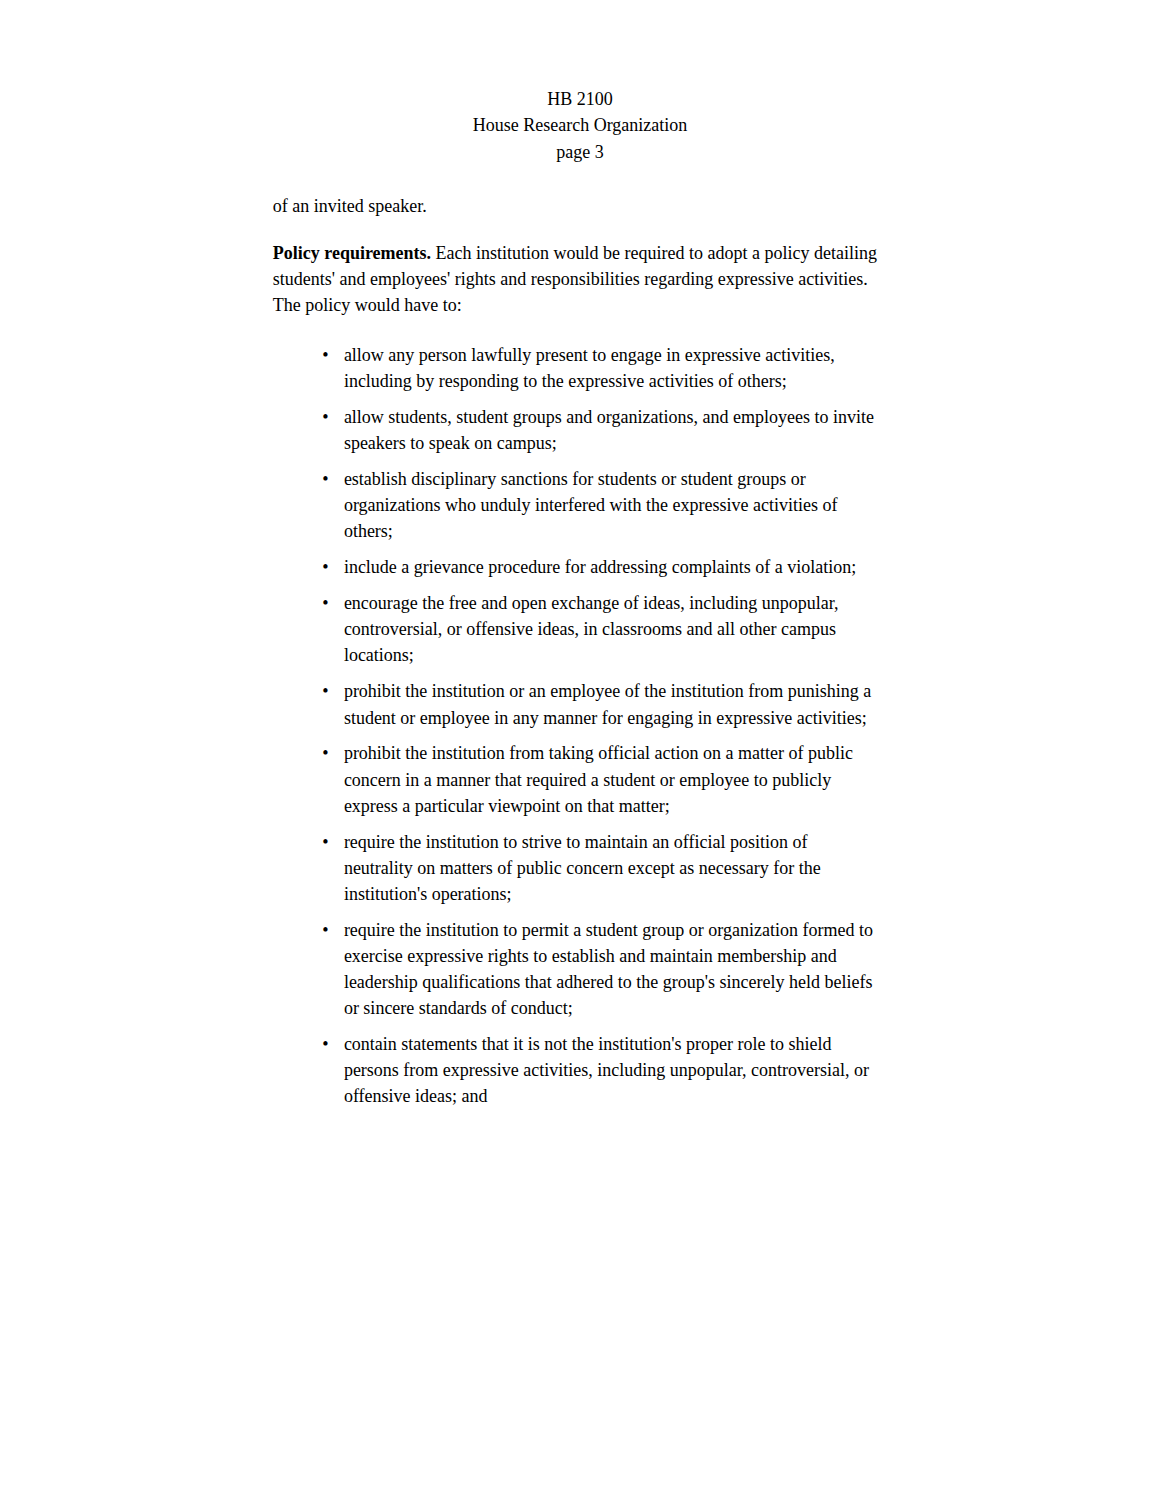HB 2100 House Research Organization page 3
of an invited speaker.
Policy requirements. Each institution would be required to adopt a policy detailing students' and employees' rights and responsibilities regarding expressive activities. The policy would have to:
allow any person lawfully present to engage in expressive activities, including by responding to the expressive activities of others;
allow students, student groups and organizations, and employees to invite speakers to speak on campus;
establish disciplinary sanctions for students or student groups or organizations who unduly interfered with the expressive activities of others;
include a grievance procedure for addressing complaints of a violation;
encourage the free and open exchange of ideas, including unpopular, controversial, or offensive ideas, in classrooms and all other campus locations;
prohibit the institution or an employee of the institution from punishing a student or employee in any manner for engaging in expressive activities;
prohibit the institution from taking official action on a matter of public concern in a manner that required a student or employee to publicly express a particular viewpoint on that matter;
require the institution to strive to maintain an official position of neutrality on matters of public concern except as necessary for the institution's operations;
require the institution to permit a student group or organization formed to exercise expressive rights to establish and maintain membership and leadership qualifications that adhered to the group's sincerely held beliefs or sincere standards of conduct;
contain statements that it is not the institution's proper role to shield persons from expressive activities, including unpopular, controversial, or offensive ideas; and